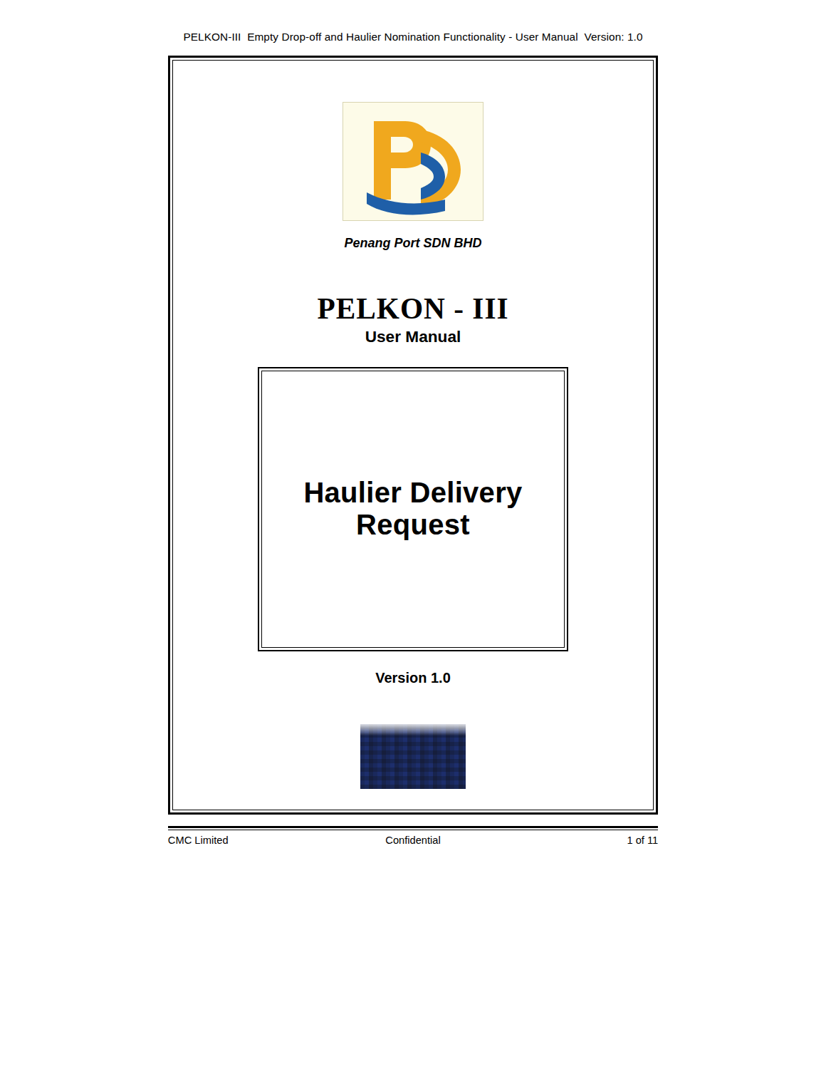PELKON-III Empty Drop-off and Haulier Nomination Functionality - User Manual Version: 1.0
Penang Port SDN BHD
PELKON - III
User Manual
Haulier Delivery
Request
Version 1.0
CMC Limited
Confidential
1 of 11